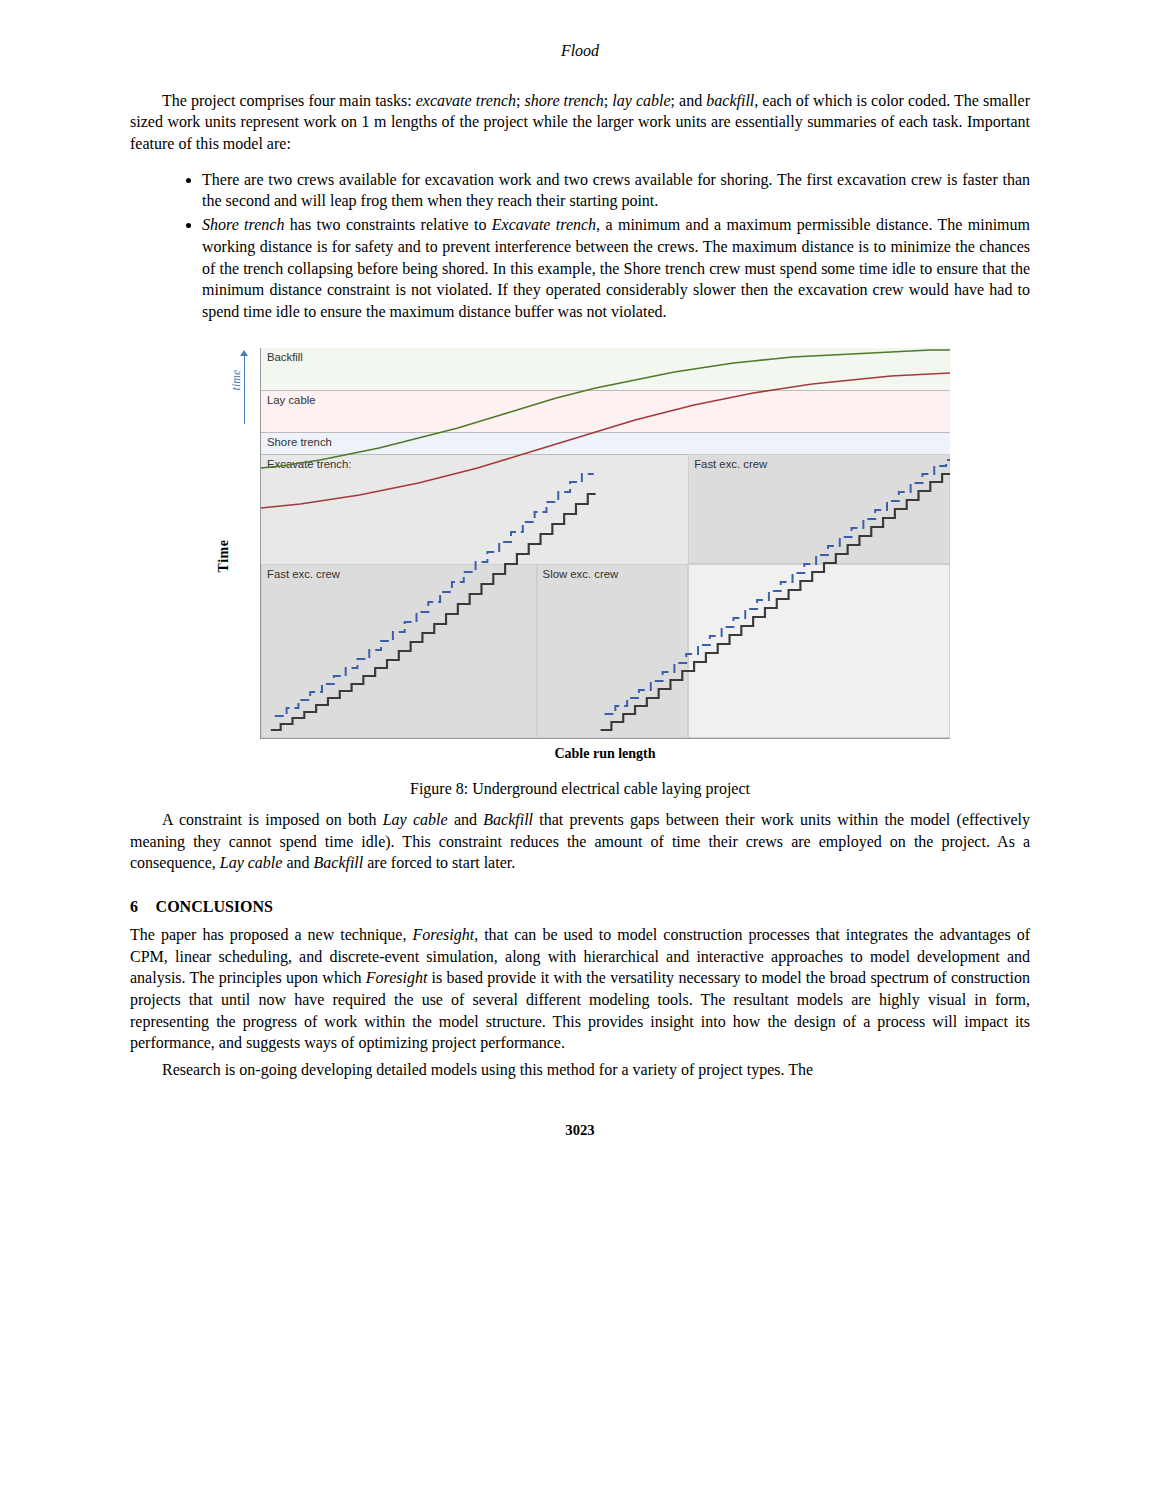Flood
The project comprises four main tasks: excavate trench; shore trench; lay cable; and backfill, each of which is color coded. The smaller sized work units represent work on 1 m lengths of the project while the larger work units are essentially summaries of each task. Important feature of this model are:
There are two crews available for excavation work and two crews available for shoring. The first excavation crew is faster than the second and will leap frog them when they reach their starting point.
Shore trench has two constraints relative to Excavate trench, a minimum and a maximum permissible distance. The minimum working distance is for safety and to prevent interference between the crews. The maximum distance is to minimize the chances of the trench collapsing before being shored. In this example, the Shore trench crew must spend some time idle to ensure that the minimum distance constraint is not violated. If they operated considerably slower then the excavation crew would have had to spend time idle to ensure the maximum distance buffer was not violated.
Time
time
Backfill
Lay cable
Shore trench
Excavate trench:
Fast exc. crew
Fast exc. crew
Slow exc. crew
Cable run length
Figure 8: Underground electrical cable laying project
A constraint is imposed on both Lay cable and Backfill that prevents gaps between their work units within the model (effectively meaning they cannot spend time idle). This constraint reduces the amount of time their crews are employed on the project. As a consequence, Lay cable and Backfill are forced to start later.
6 CONCLUSIONS
The paper has proposed a new technique, Foresight, that can be used to model construction processes that integrates the advantages of CPM, linear scheduling, and discrete-event simulation, along with hierarchical and interactive approaches to model development and analysis. The principles upon which Foresight is based provide it with the versatility necessary to model the broad spectrum of construction projects that until now have required the use of several different modeling tools. The resultant models are highly visual in form, representing the progress of work within the model structure. This provides insight into how the design of a process will impact its performance, and suggests ways of optimizing project performance.
Research is on-going developing detailed models using this method for a variety of project types. The
3023